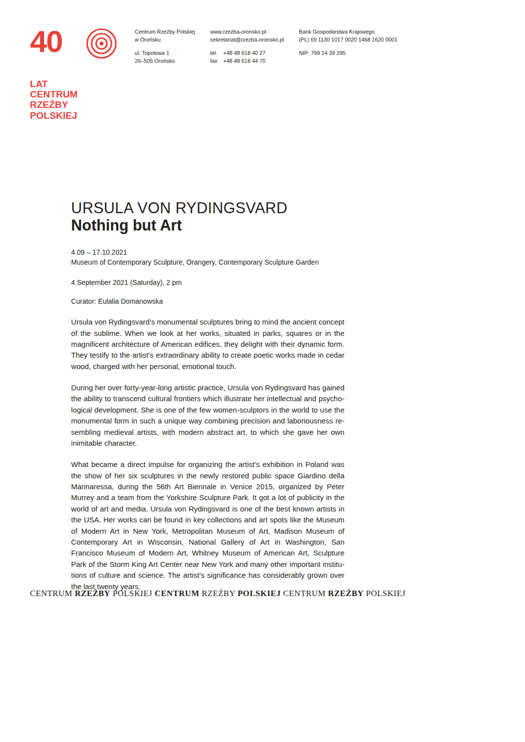40
LAT
CENTRUM
RZEŹBY
POLSKIEJ
Centrum Rzeźby Polskiej
w Orońsku
ul. Topolowa 1
26–505 Orońsko
www.rzezba-oronsko.pl
sekretariat@rzezba-oronsko.pl
tel.+48 48 618 40 27
fax+48 48 618 44 70
Bank Gospodarstwa Krajowego
(PL) 69 1130 1017 0020 1468 1620 0001
NIP: 799 14 39 395
URSULA VON RYDINGSVARD
Nothing but Art
4.09 – 17.10.2021
Museum of Contemporary Sculpture, Orangery, Contemporary Sculpture Garden
4 September 2021 (Saturday), 2 pm
Curator: Eulalia Domanowska
Ursula von Rydingsvard’s monumental sculptures bring to mind the ancient concept of the sublime. When we look at her works, situated in parks, squares or in the magnificent architecture of American edifices, they delight with their dynamic form. They testify to the artist’s extraordinary ability to create poetic works made in cedar wood, charged with her personal, emotional touch.
During her over forty-year-long artistic practice, Ursula von Rydingsvard has gained the ability to transcend cultural frontiers which illustrate her intellectual and psychological development. She is one of the few women-sculptors in the world to use the monumental form in such a unique way combining precision and laboriousness resembling medieval artists, with modern abstract art, to which she gave her own inimitable character.
What became a direct impulse for organizing the artist’s exhibition in Poland was the show of her six sculptures in the newly restored public space Giardino della Marinaressa, during the 56th Art Biennale in Venice 2015, organized by Peter Murrey and a team from the Yorkshire Sculpture Park. It got a lot of publicity in the world of art and media. Ursula von Rydingsvard is one of the best known artists in the USA. Her works can be found in key collections and art spots like the Museum of Modern Art in New York, Metropolitan Museum of Art, Madison Museum of Contemporary Art in Wisconsin, National Gallery of Art in Washington, San Francisco Museum of Modern Art, Whitney Museum of American Art, Sculpture Park of the Storm King Art Center near New York and many other important institutions of culture and science. The artist’s significance has considerably grown over the last twenty years.
CENTRUM RZEŹBY POLSKIEJ CENTRUM RZEŹBY POLSKIEJ CENTRUM RZEŹBY POLSKIEJ